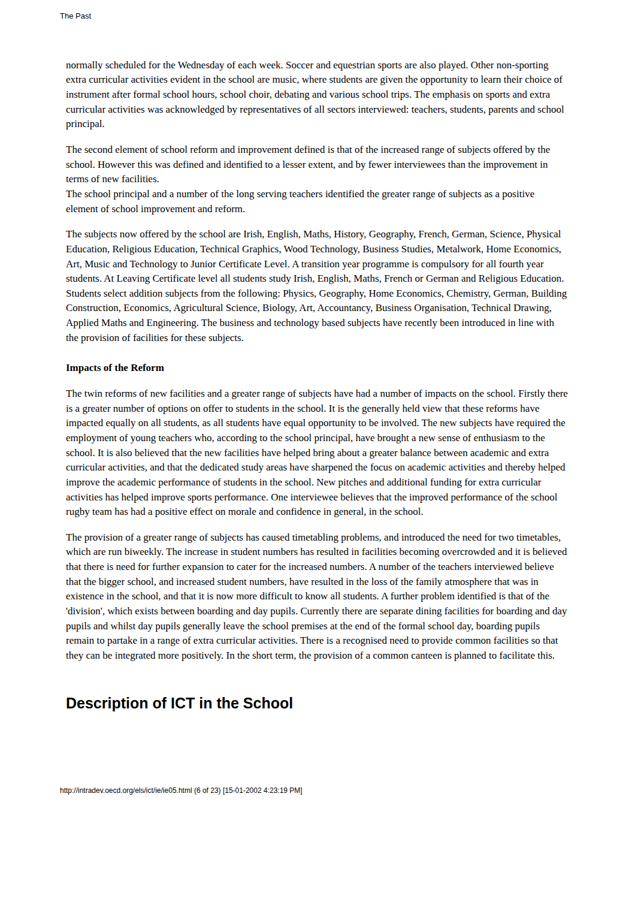The Past
normally scheduled for the Wednesday of each week. Soccer and equestrian sports are also played. Other non-sporting extra curricular activities evident in the school are music, where students are given the opportunity to learn their choice of instrument after formal school hours, school choir, debating and various school trips. The emphasis on sports and extra curricular activities was acknowledged by representatives of all sectors interviewed: teachers, students, parents and school principal.
The second element of school reform and improvement defined is that of the increased range of subjects offered by the school. However this was defined and identified to a lesser extent, and by fewer interviewees than the improvement in terms of new facilities.
The school principal and a number of the long serving teachers identified the greater range of subjects as a positive element of school improvement and reform.
The subjects now offered by the school are Irish, English, Maths, History, Geography, French, German, Science, Physical Education, Religious Education, Technical Graphics, Wood Technology, Business Studies, Metalwork, Home Economics, Art, Music and Technology to Junior Certificate Level. A transition year programme is compulsory for all fourth year students. At Leaving Certificate level all students study Irish, English, Maths, French or German and Religious Education. Students select addition subjects from the following: Physics, Geography, Home Economics, Chemistry, German, Building Construction, Economics, Agricultural Science, Biology, Art, Accountancy, Business Organisation, Technical Drawing, Applied Maths and Engineering. The business and technology based subjects have recently been introduced in line with the provision of facilities for these subjects.
Impacts of the Reform
The twin reforms of new facilities and a greater range of subjects have had a number of impacts on the school. Firstly there is a greater number of options on offer to students in the school. It is the generally held view that these reforms have impacted equally on all students, as all students have equal opportunity to be involved. The new subjects have required the employment of young teachers who, according to the school principal, have brought a new sense of enthusiasm to the school. It is also believed that the new facilities have helped bring about a greater balance between academic and extra curricular activities, and that the dedicated study areas have sharpened the focus on academic activities and thereby helped improve the academic performance of students in the school. New pitches and additional funding for extra curricular activities has helped improve sports performance. One interviewee believes that the improved performance of the school rugby team has had a positive effect on morale and confidence in general, in the school.
The provision of a greater range of subjects has caused timetabling problems, and introduced the need for two timetables, which are run biweekly. The increase in student numbers has resulted in facilities becoming overcrowded and it is believed that there is need for further expansion to cater for the increased numbers. A number of the teachers interviewed believe that the bigger school, and increased student numbers, have resulted in the loss of the family atmosphere that was in existence in the school, and that it is now more difficult to know all students. A further problem identified is that of the 'division', which exists between boarding and day pupils. Currently there are separate dining facilities for boarding and day pupils and whilst day pupils generally leave the school premises at the end of the formal school day, boarding pupils remain to partake in a range of extra curricular activities. There is a recognised need to provide common facilities so that they can be integrated more positively. In the short term, the provision of a common canteen is planned to facilitate this.
Description of ICT in the School
http://intradev.oecd.org/els/ict/ie/ie05.html (6 of 23) [15-01-2002 4:23:19 PM]